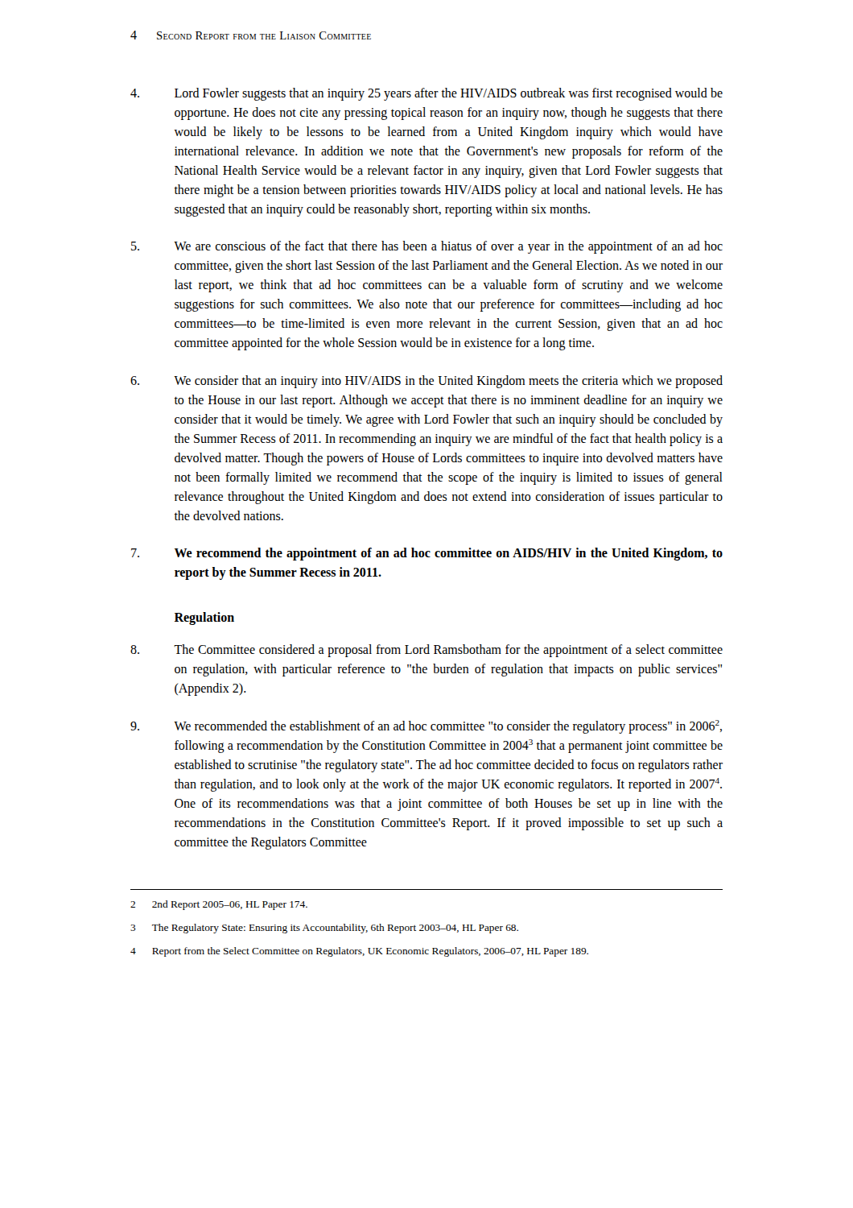4 Second Report from the Liaison Committee
4.
Lord Fowler suggests that an inquiry 25 years after the HIV/AIDS outbreak was first recognised would be opportune. He does not cite any pressing topical reason for an inquiry now, though he suggests that there would be likely to be lessons to be learned from a United Kingdom inquiry which would have international relevance. In addition we note that the Government's new proposals for reform of the National Health Service would be a relevant factor in any inquiry, given that Lord Fowler suggests that there might be a tension between priorities towards HIV/AIDS policy at local and national levels. He has suggested that an inquiry could be reasonably short, reporting within six months.
5.
We are conscious of the fact that there has been a hiatus of over a year in the appointment of an ad hoc committee, given the short last Session of the last Parliament and the General Election. As we noted in our last report, we think that ad hoc committees can be a valuable form of scrutiny and we welcome suggestions for such committees. We also note that our preference for committees—including ad hoc committees—to be time-limited is even more relevant in the current Session, given that an ad hoc committee appointed for the whole Session would be in existence for a long time.
6.
We consider that an inquiry into HIV/AIDS in the United Kingdom meets the criteria which we proposed to the House in our last report. Although we accept that there is no imminent deadline for an inquiry we consider that it would be timely. We agree with Lord Fowler that such an inquiry should be concluded by the Summer Recess of 2011. In recommending an inquiry we are mindful of the fact that health policy is a devolved matter. Though the powers of House of Lords committees to inquire into devolved matters have not been formally limited we recommend that the scope of the inquiry is limited to issues of general relevance throughout the United Kingdom and does not extend into consideration of issues particular to the devolved nations.
7.
We recommend the appointment of an ad hoc committee on AIDS/HIV in the United Kingdom, to report by the Summer Recess in 2011.
Regulation
8.
The Committee considered a proposal from Lord Ramsbotham for the appointment of a select committee on regulation, with particular reference to "the burden of regulation that impacts on public services" (Appendix 2).
9.
We recommended the establishment of an ad hoc committee "to consider the regulatory process" in 20062, following a recommendation by the Constitution Committee in 20043 that a permanent joint committee be established to scrutinise "the regulatory state". The ad hoc committee decided to focus on regulators rather than regulation, and to look only at the work of the major UK economic regulators. It reported in 20074. One of its recommendations was that a joint committee of both Houses be set up in line with the recommendations in the Constitution Committee's Report. If it proved impossible to set up such a committee the Regulators Committee
22nd Report 2005–06, HL Paper 174.
3 The Regulatory State: Ensuring its Accountability, 6th Report 2003–04, HL Paper 68.
4 Report from the Select Committee on Regulators, UK Economic Regulators, 2006–07, HL Paper 189.